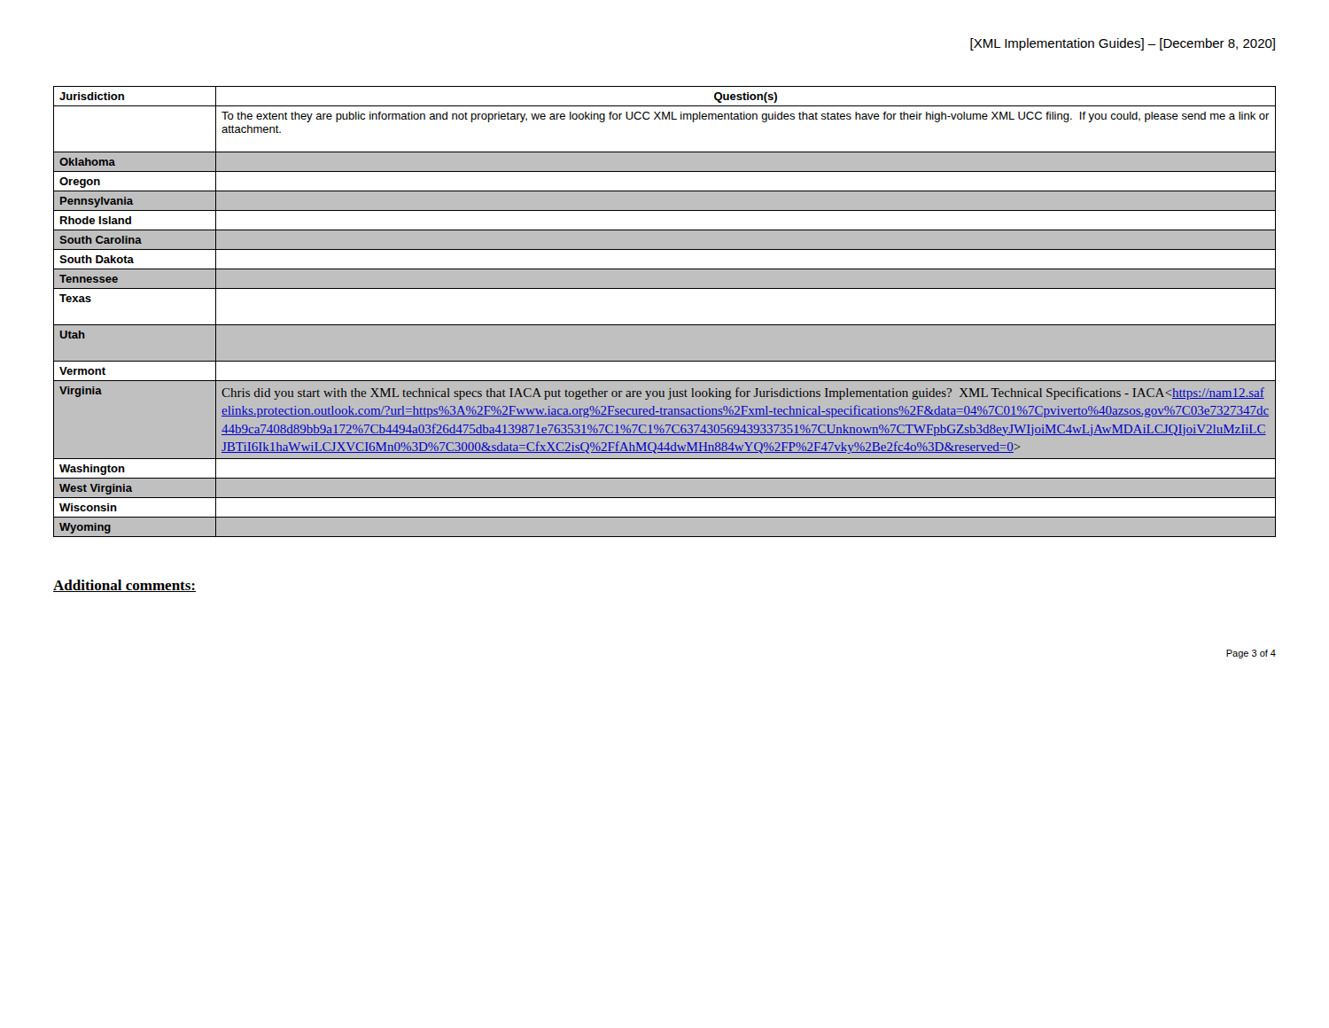[XML Implementation Guides] – [December 8, 2020]
| Jurisdiction | Question(s) |
| --- | --- |
| | To the extent they are public information and not proprietary, we are looking for UCC XML implementation guides that states have for their high-volume XML UCC filing. If you could, please send me a link or attachment. |
| Oklahoma | |
| Oregon | |
| Pennsylvania | |
| Rhode Island | |
| South Carolina | |
| South Dakota | |
| Tennessee | |
| Texas | |
| Utah | |
| Vermont | |
| Virginia | Chris did you start with the XML technical specs that IACA put together or are you just looking for Jurisdictions Implementation guides? XML Technical Specifications - IACA< https://nam12.safelinks.protection.outlook.com/?url=https%3A%2F%2Fwww.iaca.org%2Fsecured-transactions%2Fxml-technical-specifications%2F&data=04%7C01%7Cpviverto%40azsos.gov%7C03e7327347dc44b9ca7408d89bb9a172%7Cb4494a03f26d475dba4139871e763531%7C1%7C1%7C637430569439337351%7CUnknown%7CTWFpbGZsb3d8eyJWIjoiMC4wLjAwMDAiLCJQIjoiV2luMzIiLCJBTiI6Ik1haWwiLCJXVCI6Mn0%3D%7C3000&sdata=CfxXC2isQ%2FfAhMQ44dwMHn884wYQ%2FP%2F47vky%2Be2fc4o%3D&reserved=0 > |
| Washington | |
| West Virginia | |
| Wisconsin | |
| Wyoming | |
Additional comments:
Page 3 of 4